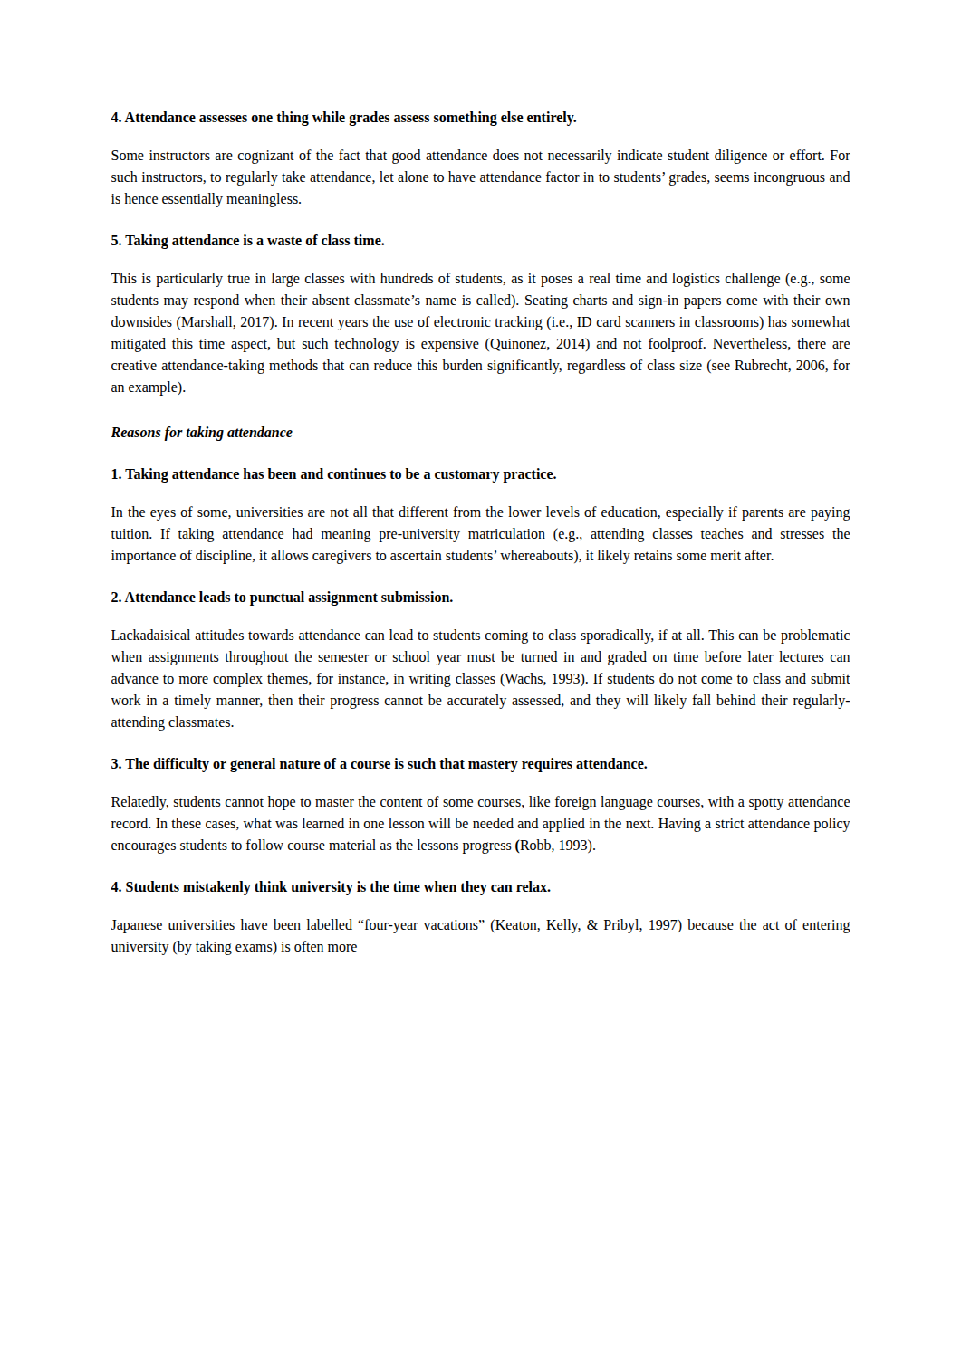4. Attendance assesses one thing while grades assess something else entirely.
Some instructors are cognizant of the fact that good attendance does not necessarily indicate student diligence or effort. For such instructors, to regularly take attendance, let alone to have attendance factor in to students’ grades, seems incongruous and is hence essentially meaningless.
5. Taking attendance is a waste of class time.
This is particularly true in large classes with hundreds of students, as it poses a real time and logistics challenge (e.g., some students may respond when their absent classmate’s name is called). Seating charts and sign-in papers come with their own downsides (Marshall, 2017). In recent years the use of electronic tracking (i.e., ID card scanners in classrooms) has somewhat mitigated this time aspect, but such technology is expensive (Quinonez, 2014) and not foolproof. Nevertheless, there are creative attendance-taking methods that can reduce this burden significantly, regardless of class size (see Rubrecht, 2006, for an example).
Reasons for taking attendance
1. Taking attendance has been and continues to be a customary practice.
In the eyes of some, universities are not all that different from the lower levels of education, especially if parents are paying tuition. If taking attendance had meaning pre-university matriculation (e.g., attending classes teaches and stresses the importance of discipline, it allows caregivers to ascertain students’ whereabouts), it likely retains some merit after.
2. Attendance leads to punctual assignment submission.
Lackadaisical attitudes towards attendance can lead to students coming to class sporadically, if at all. This can be problematic when assignments throughout the semester or school year must be turned in and graded on time before later lectures can advance to more complex themes, for instance, in writing classes (Wachs, 1993). If students do not come to class and submit work in a timely manner, then their progress cannot be accurately assessed, and they will likely fall behind their regularly-attending classmates.
3. The difficulty or general nature of a course is such that mastery requires attendance.
Relatedly, students cannot hope to master the content of some courses, like foreign language courses, with a spotty attendance record. In these cases, what was learned in one lesson will be needed and applied in the next. Having a strict attendance policy encourages students to follow course material as the lessons progress (Robb, 1993).
4. Students mistakenly think university is the time when they can relax.
Japanese universities have been labelled “four-year vacations” (Keaton, Kelly, & Pribyl, 1997) because the act of entering university (by taking exams) is often more